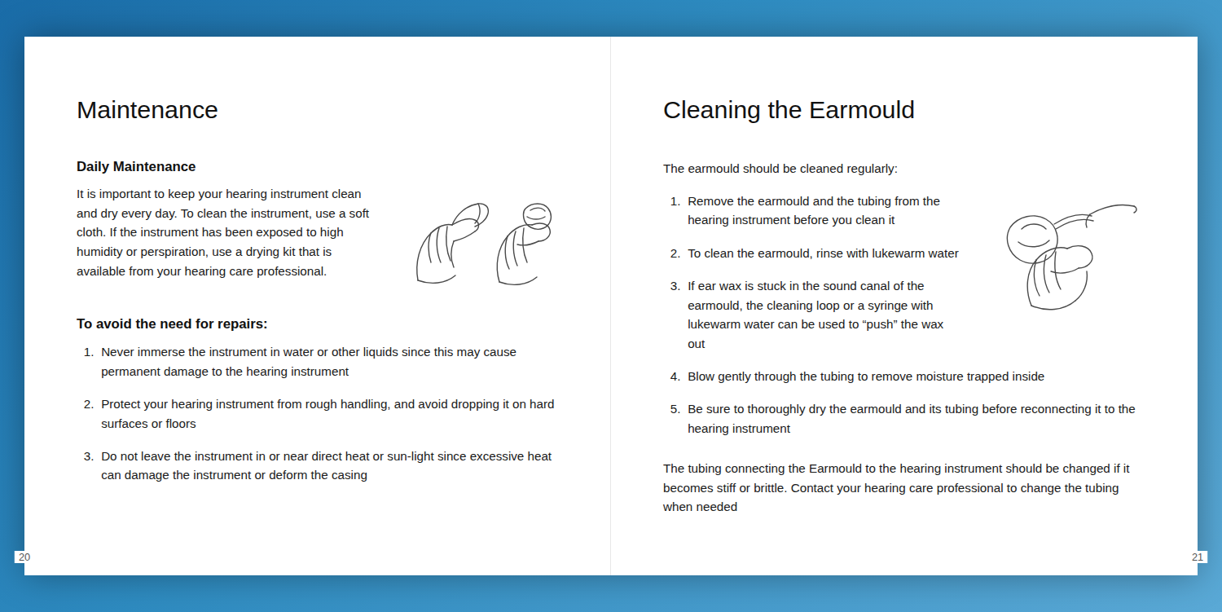Maintenance
Daily Maintenance
It is important to keep your hearing instrument clean and dry every day. To clean the instrument, use a soft cloth. If the instrument has been exposed to high humidity or perspiration, use a drying kit that is available from your hearing care professional.
To avoid the need for repairs:
Never immerse the instrument in water or other liquids since this may cause permanent damage to the hearing instrument
Protect your hearing instrument from rough handling, and avoid dropping it on hard surfaces or floors
Do not leave the instrument in or near direct heat or sun-light since excessive heat can damage the instrument or deform the casing
20
Cleaning the Earmould
The earmould should be cleaned regularly:
Remove the earmould and the tubing from the hearing instrument before you clean it
To clean the earmould, rinse with lukewarm water
If ear wax is stuck in the sound canal of the earmould, the cleaning loop or a syringe with lukewarm water can be used to “push” the wax out
Blow gently through the tubing to remove moisture trapped inside
Be sure to thoroughly dry the earmould and its tubing before reconnecting it to the hearing instrument
The tubing connecting the Earmould to the hearing instrument should be changed if it becomes stiff or brittle. Contact your hearing care professional to change the tubing when needed
21